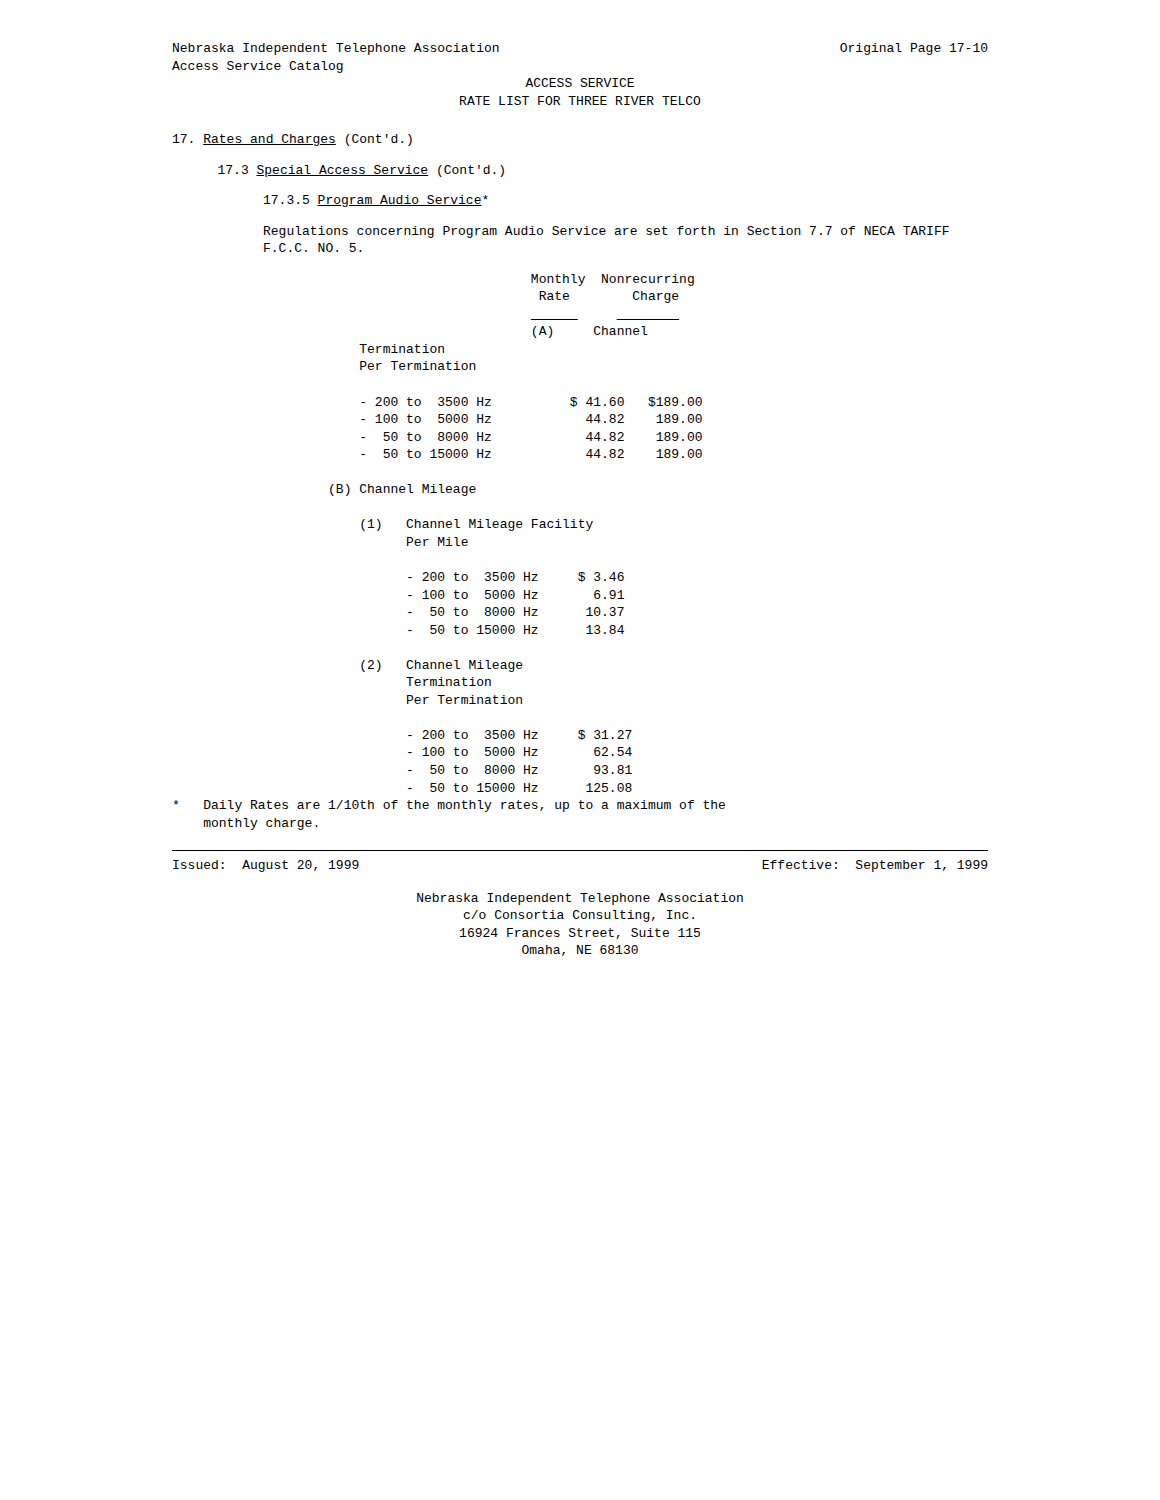Nebraska Independent Telephone Association Access Service Catalog
Original Page 17-10
ACCESS SERVICE RATE LIST FOR THREE RIVER TELCO
17. Rates and Charges (Cont'd.)
17.3 Special Access Service (Cont'd.)
17.3.5 Program Audio Service*
Regulations concerning Program Audio Service are set forth in Section 7.7 of NECA TARIFF F.C.C. NO. 5.
                                              Monthly  Nonrecurring
                                               Rate        Charge
                                                                 
                                              (A)     Channel
                        Termination
                        Per Termination

                        - 200 to  3500 Hz          $ 41.60   $189.00
                        - 100 to  5000 Hz            44.82    189.00
                        -  50 to  8000 Hz            44.82    189.00
                        -  50 to 15000 Hz            44.82    189.00

                    (B) Channel Mileage

                        (1)   Channel Mileage Facility
                              Per Mile

                              - 200 to  3500 Hz     $ 3.46
                              - 100 to  5000 Hz       6.91
                              -  50 to  8000 Hz      10.37
                              -  50 to 15000 Hz      13.84

                        (2)   Channel Mileage
                              Termination
                              Per Termination

                              - 200 to  3500 Hz     $ 31.27
                              - 100 to  5000 Hz       62.54
                              -  50 to  8000 Hz       93.81
                              -  50 to 15000 Hz      125.08
*   Daily Rates are 1/10th of the monthly rates, up to a maximum of the
    monthly charge.
Issued: August 20, 1999 Effective: September 1, 1999
Nebraska Independent Telephone Association c/o Consortia Consulting, Inc. 16924 Frances Street, Suite 115 Omaha, NE 68130